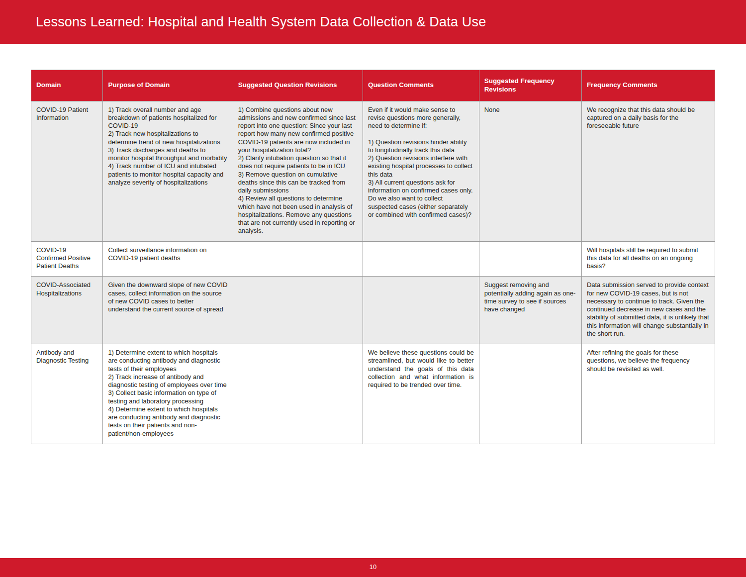Lessons Learned: Hospital and Health System Data Collection & Data Use
| Domain | Purpose of Domain | Suggested Question Revisions | Question Comments | Suggested Frequency Revisions | Frequency Comments |
| --- | --- | --- | --- | --- | --- |
| COVID-19 Patient Information | 1) Track overall number and age breakdown of patients hospitalized for COVID-19 2) Track new hospitalizations to determine trend of new hospitalizations 3) Track discharges and deaths to monitor hospital throughput and morbidity 4) Track number of ICU and intubated patients to monitor hospital capacity and analyze severity of hospitalizations | 1) Combine questions about new admissions and new confirmed since last report into one question: Since your last report how many new confirmed positive COVID-19 patients are now included in your hospitalization total? 2) Clarify intubation question so that it does not require patients to be in ICU 3) Remove question on cumulative deaths since this can be tracked from daily submissions 4) Review all questions to determine which have not been used in analysis of hospitalizations. Remove any questions that are not currently used in reporting or analysis. | Even if it would make sense to revise questions more generally, need to determine if: 1) Question revisions hinder ability to longitudinally track this data 2) Question revisions interfere with existing hospital processes to collect this data 3) All current questions ask for information on confirmed cases only. Do we also want to collect suspected cases (either separately or combined with confirmed cases)? | None | We recognize that this data should be captured on a daily basis for the foreseeable future |
| COVID-19 Confirmed Positive Patient Deaths | Collect surveillance information on COVID-19 patient deaths | | | | Will hospitals still be required to submit this data for all deaths on an ongoing basis? |
| COVID-Associated Hospitalizations | Given the downward slope of new COVID cases, collect information on the source of new COVID cases to better understand the current source of spread | | | Suggest removing and potentially adding again as one-time survey to see if sources have changed | Data submission served to provide context for new COVID-19 cases, but is not necessary to continue to track. Given the continued decrease in new cases and the stability of submitted data, it is unlikely that this information will change substantially in the short run. |
| Antibody and Diagnostic Testing | 1) Determine extent to which hospitals are conducting antibody and diagnostic tests of their employees 2) Track increase of antibody and diagnostic testing of employees over time 3) Collect basic information on type of testing and laboratory processing 4) Determine extent to which hospitals are conducting antibody and diagnostic tests on their patients and non-patient/non-employees | | We believe these questions could be streamlined, but would like to better understand the goals of this data collection and what information is required to be trended over time. | | After refining the goals for these questions, we believe the frequency should be revisited as well. |
10